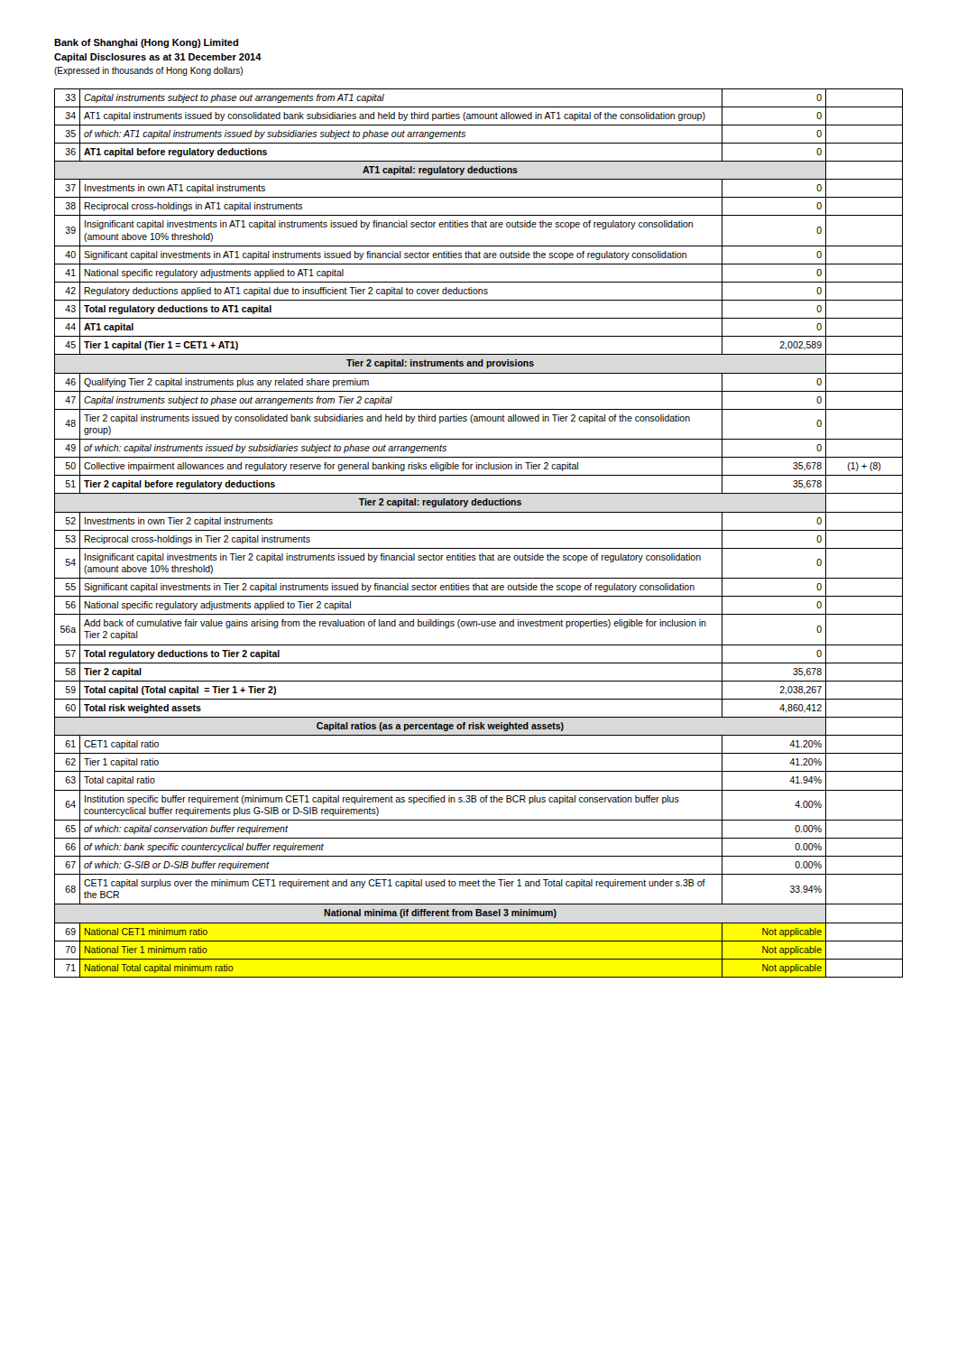Bank of Shanghai (Hong Kong) Limited
Capital Disclosures as at 31 December 2014
(Expressed in thousands of Hong Kong dollars)
| 33 | Capital instruments subject to phase out arrangements from AT1 capital | 0 | |
| 34 | AT1 capital instruments issued by consolidated bank subsidiaries and held by third parties (amount allowed in AT1 capital of the consolidation group) | 0 | |
| 35 | of which: AT1 capital instruments issued by subsidiaries subject to phase out arrangements | 0 | |
| 36 | AT1 capital before regulatory deductions | 0 | |
| AT1 capital: regulatory deductions | |
| 37 | Investments in own AT1 capital instruments | 0 | |
| 38 | Reciprocal cross-holdings in AT1 capital instruments | 0 | |
| 39 | Insignificant capital investments in AT1 capital instruments issued by financial sector entities that are outside the scope of regulatory consolidation (amount above 10% threshold) | 0 | |
| 40 | Significant capital investments in AT1 capital instruments issued by financial sector entities that are outside the scope of regulatory consolidation | 0 | |
| 41 | National specific regulatory adjustments applied to AT1 capital | 0 | |
| 42 | Regulatory deductions applied to AT1 capital due to insufficient Tier 2 capital to cover deductions | 0 | |
| 43 | Total regulatory deductions to AT1 capital | 0 | |
| 44 | AT1 capital | 0 | |
| 45 | Tier 1 capital (Tier 1 = CET1 + AT1) | 2,002,589 | |
| Tier 2 capital: instruments and provisions | |
| 46 | Qualifying Tier 2 capital instruments plus any related share premium | 0 | |
| 47 | Capital instruments subject to phase out arrangements from Tier 2 capital | 0 | |
| 48 | Tier 2 capital instruments issued by consolidated bank subsidiaries and held by third parties (amount allowed in Tier 2 capital of the consolidation group) | 0 | |
| 49 | of which: capital instruments issued by subsidiaries subject to phase out arrangements | 0 | |
| 50 | Collective impairment allowances and regulatory reserve for general banking risks eligible for inclusion in Tier 2 capital | 35,678 | (1) + (8) |
| 51 | Tier 2 capital before regulatory deductions | 35,678 | |
| Tier 2 capital: regulatory deductions | |
| 52 | Investments in own Tier 2 capital instruments | 0 | |
| 53 | Reciprocal cross-holdings in Tier 2 capital instruments | 0 | |
| 54 | Insignificant capital investments in Tier 2 capital instruments issued by financial sector entities that are outside the scope of regulatory consolidation (amount above 10% threshold) | 0 | |
| 55 | Significant capital investments in Tier 2 capital instruments issued by financial sector entities that are outside the scope of regulatory consolidation | 0 | |
| 56 | National specific regulatory adjustments applied to Tier 2 capital | 0 | |
| 56a | Add back of cumulative fair value gains arising from the revaluation of land and buildings (own-use and investment properties) eligible for inclusion in Tier 2 capital | 0 | |
| 57 | Total regulatory deductions to Tier 2 capital | 0 | |
| 58 | Tier 2 capital | 35,678 | |
| 59 | Total capital (Total capital = Tier 1 + Tier 2) | 2,038,267 | |
| 60 | Total risk weighted assets | 4,860,412 | |
| Capital ratios (as a percentage of risk weighted assets) | |
| 61 | CET1 capital ratio | 41.20% | |
| 62 | Tier 1 capital ratio | 41.20% | |
| 63 | Total capital ratio | 41.94% | |
| 64 | Institution specific buffer requirement (minimum CET1 capital requirement as specified in s.3B of the BCR plus capital conservation buffer plus countercyclical buffer requirements plus G-SIB or D-SIB requirements) | 4.00% | |
| 65 | of which: capital conservation buffer requirement | 0.00% | |
| 66 | of which: bank specific countercyclical buffer requirement | 0.00% | |
| 67 | of which: G-SIB or D-SIB buffer requirement | 0.00% | |
| 68 | CET1 capital surplus over the minimum CET1 requirement and any CET1 capital used to meet the Tier 1 and Total capital requirement under s.3B of the BCR | 33.94% | |
| National minima (if different from Basel 3 minimum) | |
| 69 | National CET1 minimum ratio | Not applicable | |
| 70 | National Tier 1 minimum ratio | Not applicable | |
| 71 | National Total capital minimum ratio | Not applicable | |